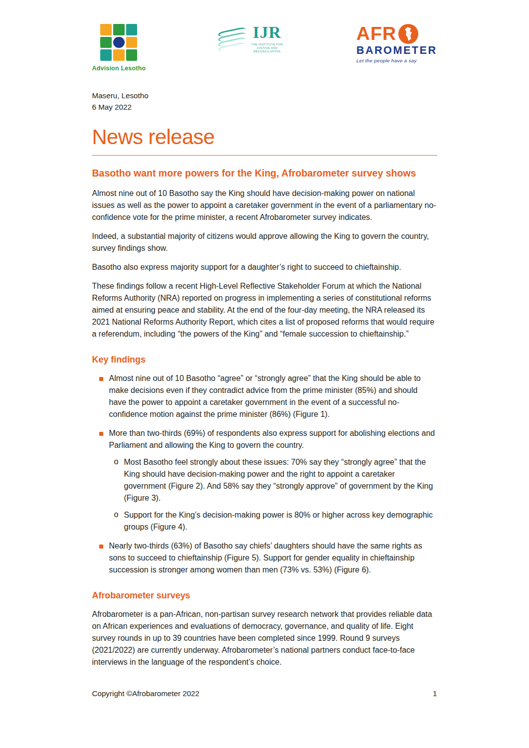Advision Lesotho
IJR
The Institute for Justice and Reconciliation
AFR
BAROMETER
Let the people have a say
Maseru, Lesotho 6 May 2022
News release
Basotho want more powers for the King, Afrobarometer survey shows
Almost nine out of 10 Basotho say the King should have decision-making power on national issues as well as the power to appoint a caretaker government in the event of a parliamentary no-confidence vote for the prime minister, a recent Afrobarometer survey indicates.
Indeed, a substantial majority of citizens would approve allowing the King to govern the country, survey findings show.
Basotho also express majority support for a daughter’s right to succeed to chieftainship.
These findings follow a recent High-Level Reflective Stakeholder Forum at which the National Reforms Authority (NRA) reported on progress in implementing a series of constitutional reforms aimed at ensuring peace and stability. At the end of the four-day meeting, the NRA released its 2021 National Reforms Authority Report, which cites a list of proposed reforms that would require a referendum, including “the powers of the King” and “female succession to chieftainship.”
Key findings
Almost nine out of 10 Basotho “agree” or “strongly agree” that the King should be able to make decisions even if they contradict advice from the prime minister (85%) and should have the power to appoint a caretaker government in the event of a successful no-confidence motion against the prime minister (86%) (Figure 1).
More than two-thirds (69%) of respondents also express support for abolishing elections and Parliament and allowing the King to govern the country.
Most Basotho feel strongly about these issues: 70% say they “strongly agree” that the King should have decision-making power and the right to appoint a caretaker government (Figure 2). And 58% say they “strongly approve” of government by the King (Figure 3).
Support for the King’s decision-making power is 80% or higher across key demographic groups (Figure 4).
Nearly two-thirds (63%) of Basotho say chiefs’ daughters should have the same rights as sons to succeed to chieftainship (Figure 5). Support for gender equality in chieftainship succession is stronger among women than men (73% vs. 53%) (Figure 6).
Afrobarometer surveys
Afrobarometer is a pan-African, non-partisan survey research network that provides reliable data on African experiences and evaluations of democracy, governance, and quality of life. Eight survey rounds in up to 39 countries have been completed since 1999. Round 9 surveys (2021/2022) are currently underway. Afrobarometer’s national partners conduct face-to-face interviews in the language of the respondent’s choice.
Copyright ©Afrobarometer 2022
1